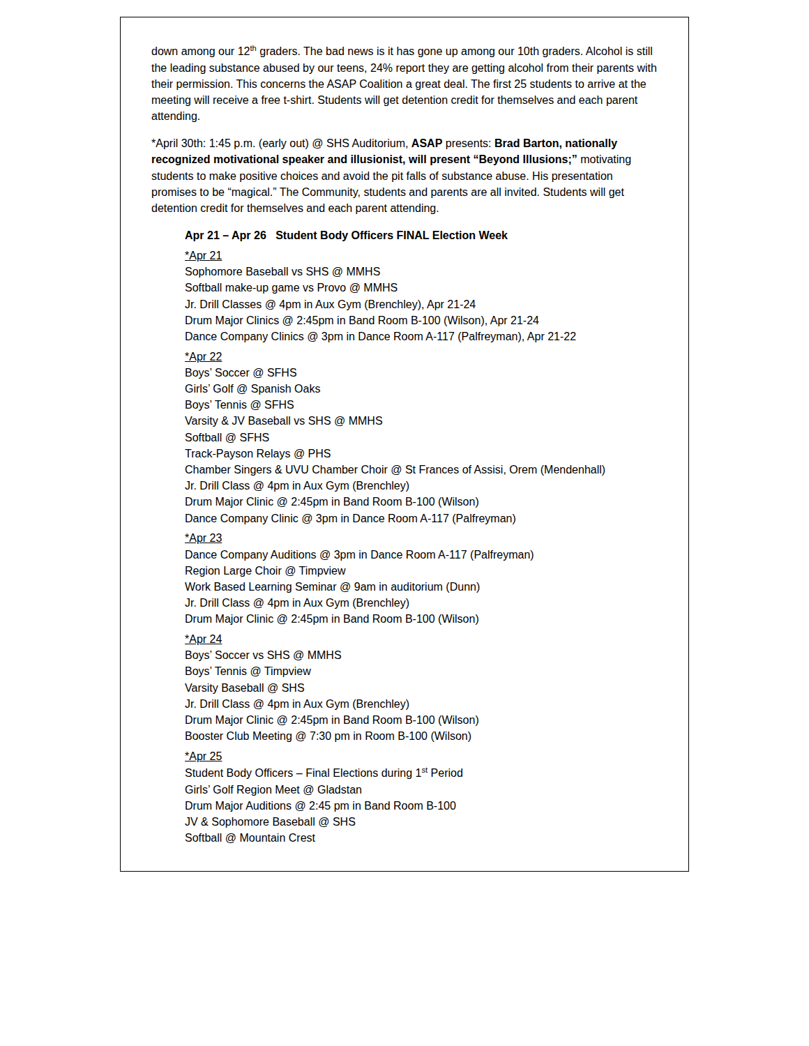down among our 12th graders. The bad news is it has gone up among our 10th graders. Alcohol is still the leading substance abused by our teens, 24% report they are getting alcohol from their parents with their permission. This concerns the ASAP Coalition a great deal. The first 25 students to arrive at the meeting will receive a free t-shirt. Students will get detention credit for themselves and each parent attending.
*April 30th: 1:45 p.m. (early out) @ SHS Auditorium, ASAP presents: Brad Barton, nationally recognized motivational speaker and illusionist, will present “Beyond Illusions;” motivating students to make positive choices and avoid the pit falls of substance abuse. His presentation promises to be “magical.” The Community, students and parents are all invited. Students will get detention credit for themselves and each parent attending.
Apr 21 – Apr 26 Student Body Officers FINAL Election Week
*Apr 21
Sophomore Baseball vs SHS @ MMHS
Softball make-up game vs Provo @ MMHS
Jr. Drill Classes @ 4pm in Aux Gym (Brenchley), Apr 21-24
Drum Major Clinics @ 2:45pm in Band Room B-100 (Wilson), Apr 21-24
Dance Company Clinics @ 3pm in Dance Room A-117 (Palfreyman), Apr 21-22
*Apr 22
Boys’ Soccer @ SFHS
Girls’ Golf @ Spanish Oaks
Boys’ Tennis @ SFHS
Varsity & JV Baseball vs SHS @ MMHS
Softball @ SFHS
Track-Payson Relays @ PHS
Chamber Singers & UVU Chamber Choir @ St Frances of Assisi, Orem (Mendenhall)
Jr. Drill Class @ 4pm in Aux Gym (Brenchley)
Drum Major Clinic @ 2:45pm in Band Room B-100 (Wilson)
Dance Company Clinic @ 3pm in Dance Room A-117 (Palfreyman)
*Apr 23
Dance Company Auditions @ 3pm in Dance Room A-117 (Palfreyman)
Region Large Choir @ Timpview
Work Based Learning Seminar @ 9am in auditorium (Dunn)
Jr. Drill Class @ 4pm in Aux Gym (Brenchley)
Drum Major Clinic @ 2:45pm in Band Room B-100 (Wilson)
*Apr 24
Boys’ Soccer vs SHS @ MMHS
Boys’ Tennis @ Timpview
Varsity Baseball @ SHS
Jr. Drill Class @ 4pm in Aux Gym (Brenchley)
Drum Major Clinic @ 2:45pm in Band Room B-100 (Wilson)
Booster Club Meeting @ 7:30 pm in Room B-100 (Wilson)
*Apr 25
Student Body Officers – Final Elections during 1st Period
Girls’ Golf Region Meet @ Gladstan
Drum Major Auditions @ 2:45 pm in Band Room B-100
JV & Sophomore Baseball @ SHS
Softball @ Mountain Crest